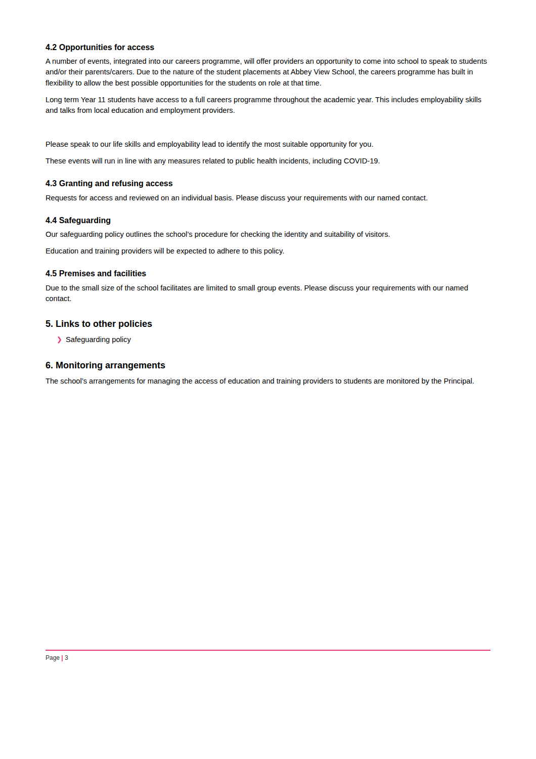4.2 Opportunities for access
A number of events, integrated into our careers programme, will offer providers an opportunity to come into school to speak to students and/or their parents/carers. Due to the nature of the student placements at Abbey View School, the careers programme has built in flexibility to allow the best possible opportunities for the students on role at that time.
Long term Year 11 students have access to a full careers programme throughout the academic year. This includes employability skills and talks from local education and employment providers.
Please speak to our life skills and employability lead to identify the most suitable opportunity for you.
These events will run in line with any measures related to public health incidents, including COVID-19.
4.3 Granting and refusing access
Requests for access and reviewed on an individual basis. Please discuss your requirements with our named contact.
4.4 Safeguarding
Our safeguarding policy outlines the school’s procedure for checking the identity and suitability of visitors.
Education and training providers will be expected to adhere to this policy.
4.5 Premises and facilities
Due to the small size of the school facilitates are limited to small group events. Please discuss your requirements with our named contact.
5. Links to other policies
Safeguarding policy
6. Monitoring arrangements
The school’s arrangements for managing the access of education and training providers to students are monitored by the Principal.
Page | 3